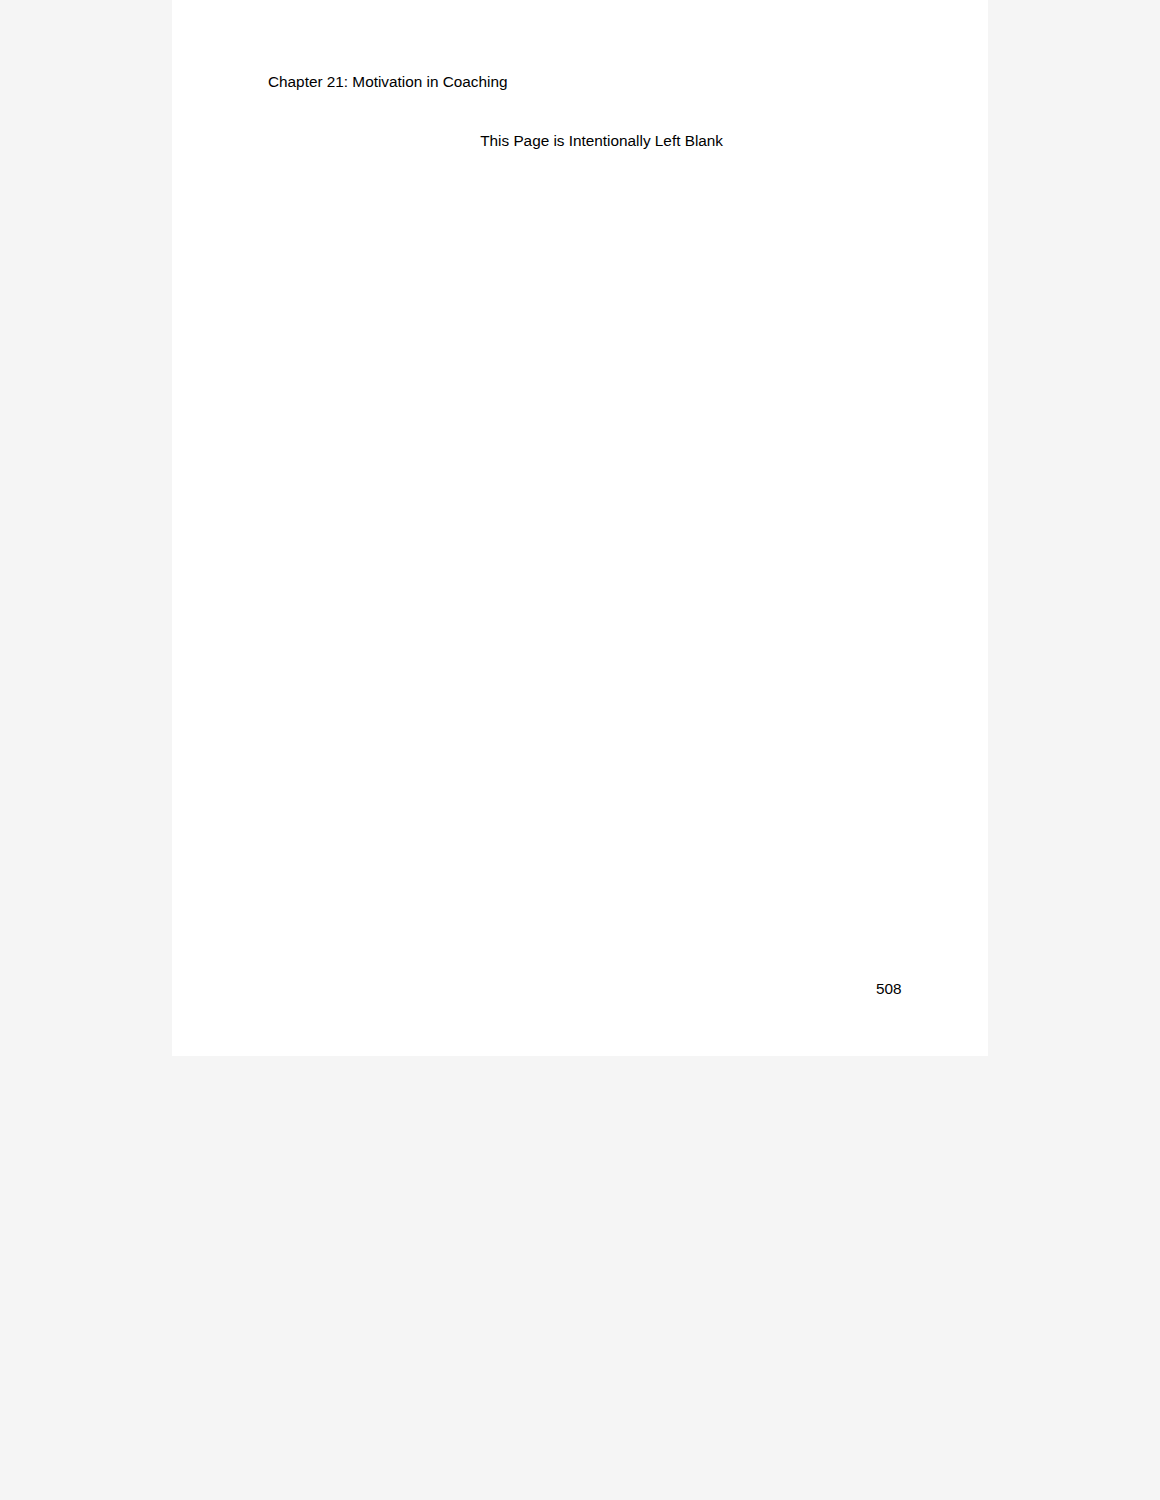Chapter 21: Motivation in Coaching
This Page is Intentionally Left Blank
508